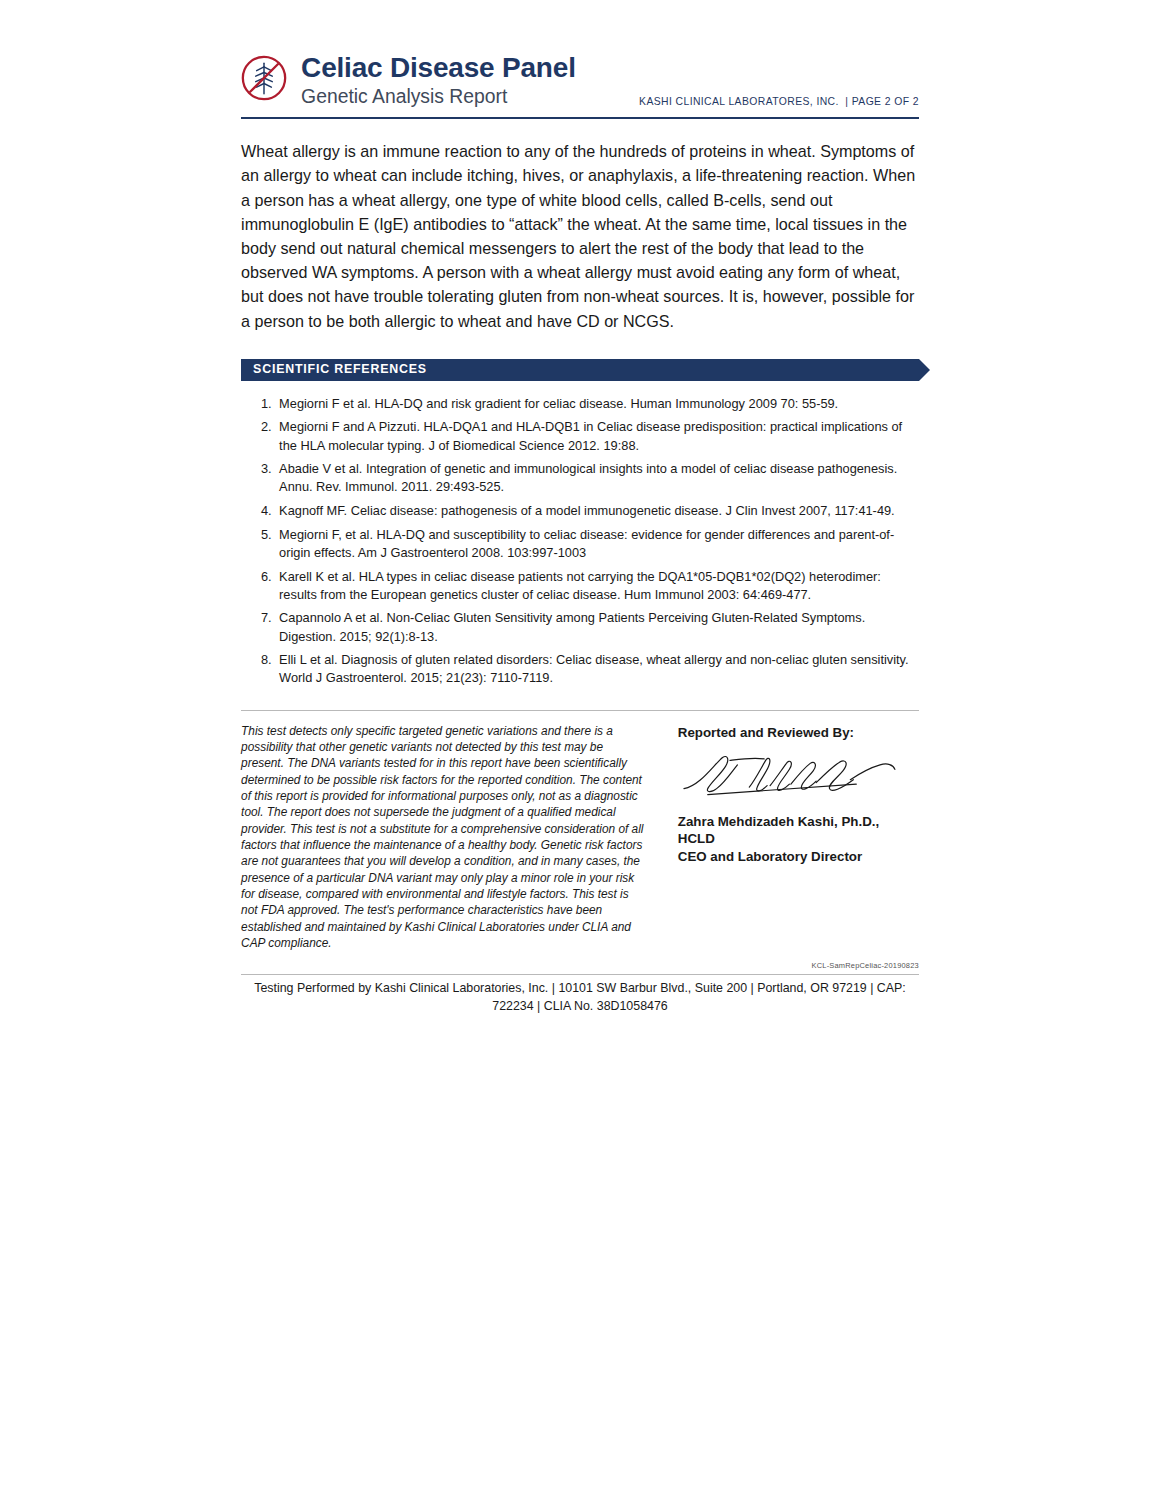Celiac Disease Panel
Genetic Analysis Report
KASHI CLINICAL LABORATORES, INC. | PAGE 2 OF 2
Wheat allergy is an immune reaction to any of the hundreds of proteins in wheat. Symptoms of an allergy to wheat can include itching, hives, or anaphylaxis, a life-threatening reaction. When a person has a wheat allergy, one type of white blood cells, called B-cells, send out immunoglobulin E (IgE) antibodies to “attack” the wheat. At the same time, local tissues in the body send out natural chemical messengers to alert the rest of the body that lead to the observed WA symptoms. A person with a wheat allergy must avoid eating any form of wheat, but does not have trouble tolerating gluten from non-wheat sources. It is, however, possible for a person to be both allergic to wheat and have CD or NCGS.
SCIENTIFIC REFERENCES
Megiorni F et al. HLA-DQ and risk gradient for celiac disease. Human Immunology 2009 70: 55-59.
Megiorni F and A Pizzuti. HLA-DQA1 and HLA-DQB1 in Celiac disease predisposition: practical implications of the HLA molecular typing. J of Biomedical Science 2012. 19:88.
Abadie V et al. Integration of genetic and immunological insights into a model of celiac disease pathogenesis. Annu. Rev. Immunol. 2011. 29:493-525.
Kagnoff MF. Celiac disease: pathogenesis of a model immunogenetic disease. J Clin Invest 2007, 117:41-49.
Megiorni F, et al. HLA-DQ and susceptibility to celiac disease: evidence for gender differences and parent-of-origin effects. Am J Gastroenterol 2008. 103:997-1003
Karell K et al. HLA types in celiac disease patients not carrying the DQA1*05-DQB1*02(DQ2) heterodimer: results from the European genetics cluster of celiac disease. Hum Immunol 2003: 64:469-477.
Capannolo A et al. Non-Celiac Gluten Sensitivity among Patients Perceiving Gluten-Related Symptoms. Digestion. 2015; 92(1):8-13.
Elli L et al. Diagnosis of gluten related disorders: Celiac disease, wheat allergy and non-celiac gluten sensitivity. World J Gastroenterol. 2015; 21(23): 7110-7119.
This test detects only specific targeted genetic variations and there is a possibility that other genetic variants not detected by this test may be present. The DNA variants tested for in this report have been scientifically determined to be possible risk factors for the reported condition. The content of this report is provided for informational purposes only, not as a diagnostic tool. The report does not supersede the judgment of a qualified medical provider. This test is not a substitute for a comprehensive consideration of all factors that influence the maintenance of a healthy body. Genetic risk factors are not guarantees that you will develop a condition, and in many cases, the presence of a particular DNA variant may only play a minor role in your risk for disease, compared with environmental and lifestyle factors. This test is not FDA approved. The test's performance characteristics have been established and maintained by Kashi Clinical Laboratories under CLIA and CAP compliance.
Reported and Reviewed By:
Zahra Mehdizadeh Kashi, Ph.D., HCLD
CEO and Laboratory Director
KCL-SamRepCeliac-20190823
Testing Performed by Kashi Clinical Laboratories, Inc. | 10101 SW Barbur Blvd., Suite 200 | Portland, OR 97219 | CAP: 722234 | CLIA No. 38D1058476